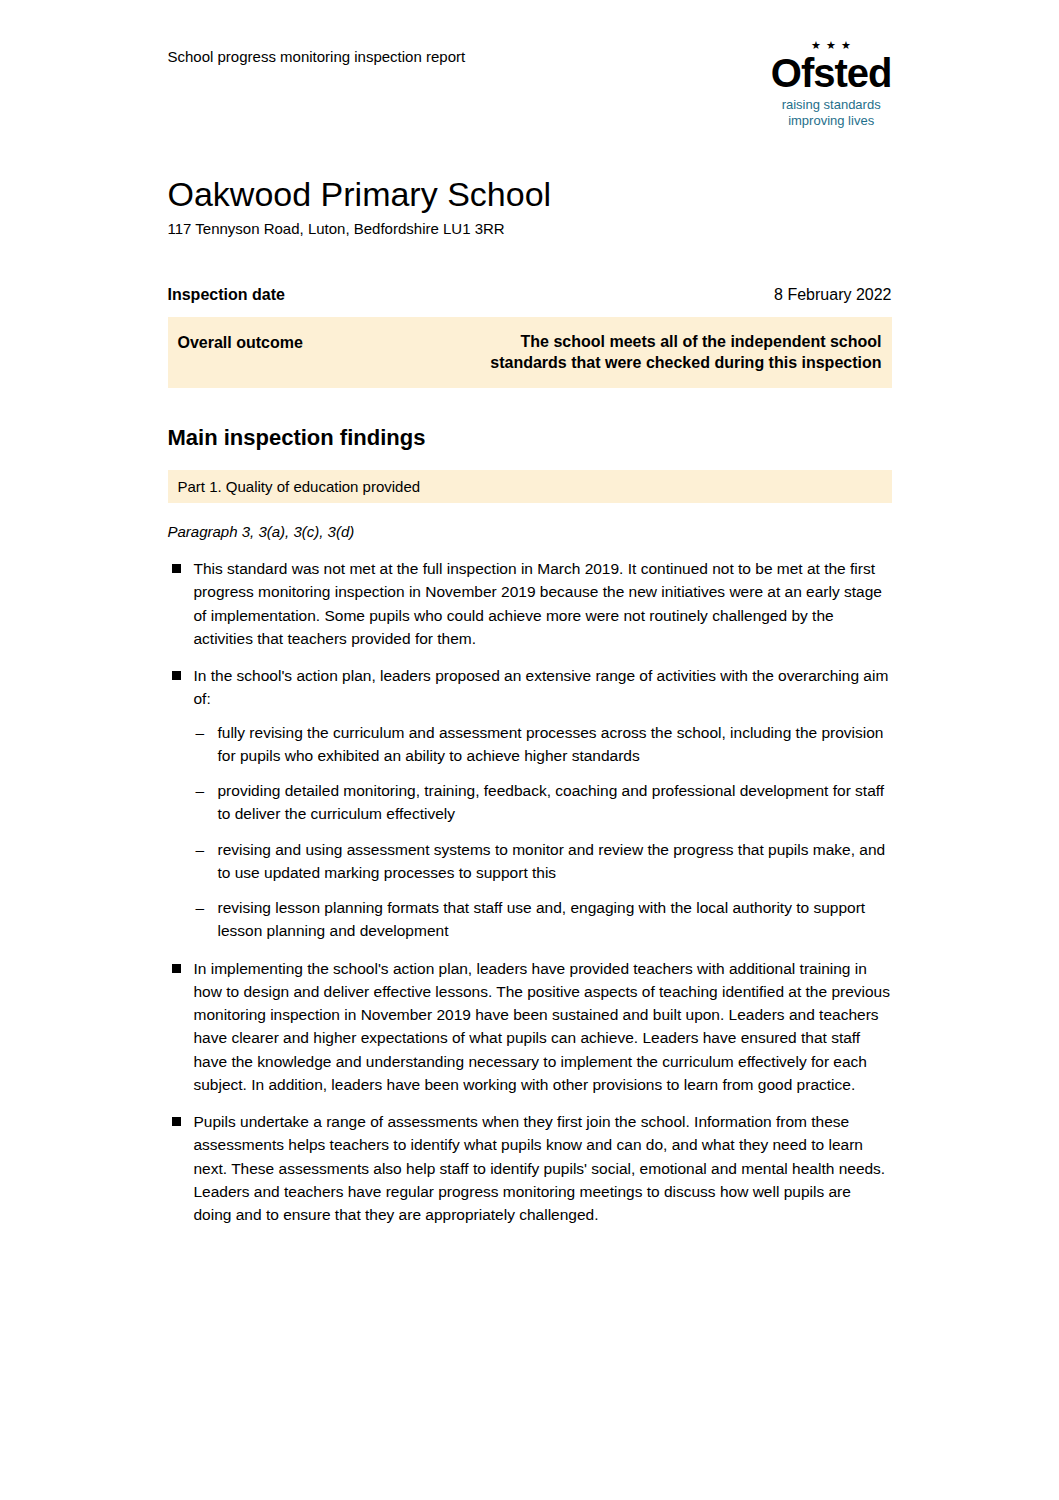School progress monitoring inspection report
★ ★ ★
Ofsted
raising standards
improving lives
Oakwood Primary School
117 Tennyson Road, Luton, Bedfordshire LU1 3RR
| Inspection date | 8 February 2022 |
| Overall outcome | The school meets all of the independent school standards that were checked during this inspection |
Main inspection findings
Part 1. Quality of education provided
Paragraph 3, 3(a), 3(c), 3(d)
This standard was not met at the full inspection in March 2019. It continued not to be met at the first progress monitoring inspection in November 2019 because the new initiatives were at an early stage of implementation. Some pupils who could achieve more were not routinely challenged by the activities that teachers provided for them.
In the school's action plan, leaders proposed an extensive range of activities with the overarching aim of:
fully revising the curriculum and assessment processes across the school, including the provision for pupils who exhibited an ability to achieve higher standards
providing detailed monitoring, training, feedback, coaching and professional development for staff to deliver the curriculum effectively
revising and using assessment systems to monitor and review the progress that pupils make, and to use updated marking processes to support this
revising lesson planning formats that staff use and, engaging with the local authority to support lesson planning and development
In implementing the school's action plan, leaders have provided teachers with additional training in how to design and deliver effective lessons. The positive aspects of teaching identified at the previous monitoring inspection in November 2019 have been sustained and built upon. Leaders and teachers have clearer and higher expectations of what pupils can achieve. Leaders have ensured that staff have the knowledge and understanding necessary to implement the curriculum effectively for each subject. In addition, leaders have been working with other provisions to learn from good practice.
Pupils undertake a range of assessments when they first join the school. Information from these assessments helps teachers to identify what pupils know and can do, and what they need to learn next. These assessments also help staff to identify pupils' social, emotional and mental health needs. Leaders and teachers have regular progress monitoring meetings to discuss how well pupils are doing and to ensure that they are appropriately challenged.